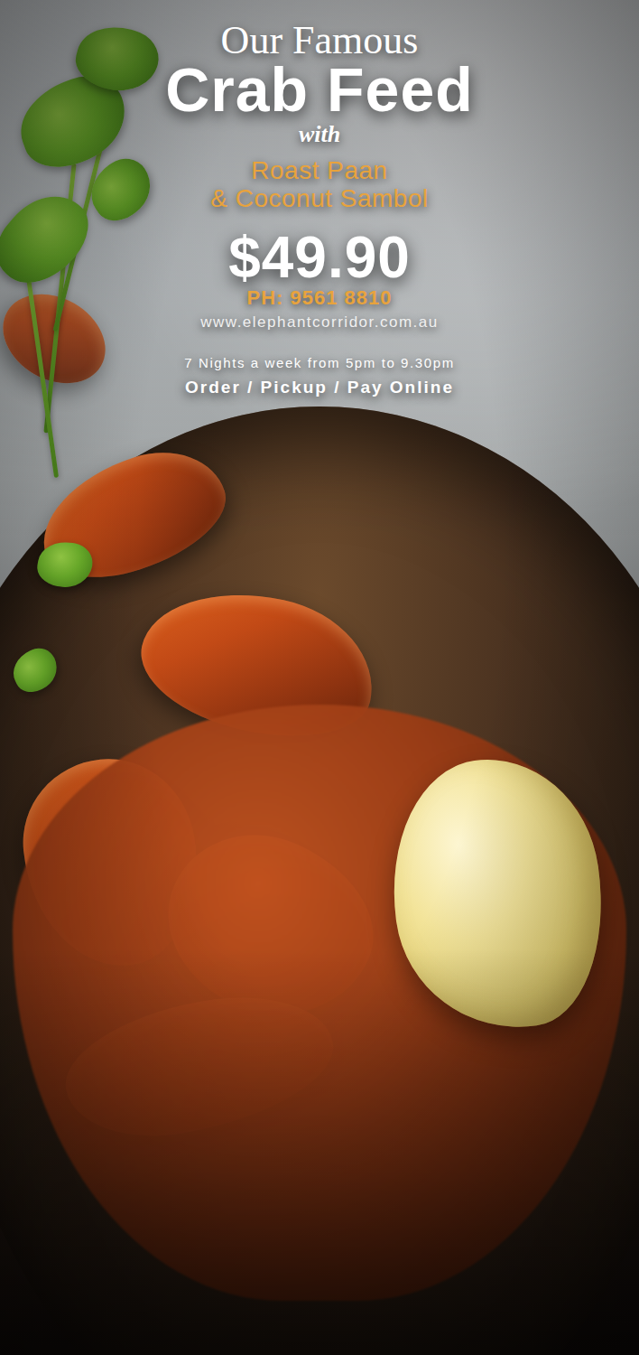Our Famous
Crab Feed
with
Roast Paan
& Coconut Sambol
$49.90
PH: 9561 8810
www.elephantcorridor.com.au
7 Nights a week from 5pm to 9.30pm
Order / Pickup / Pay Online